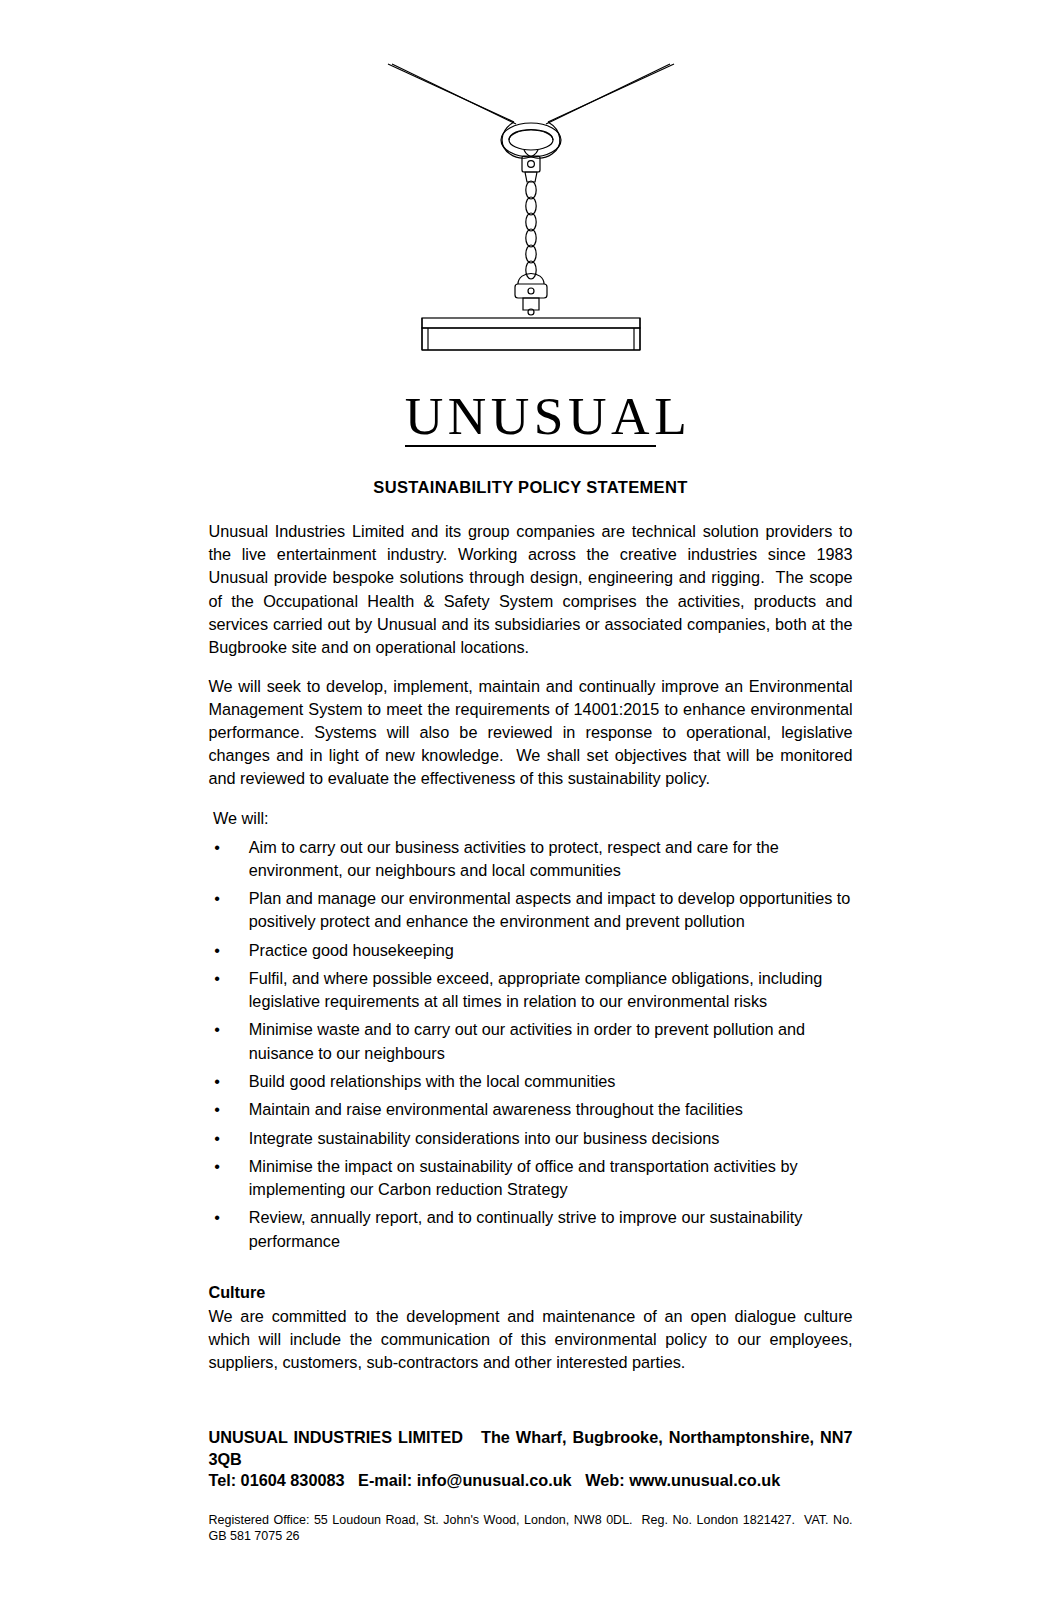UNUSUAL
SUSTAINABILITY POLICY STATEMENT
Unusual Industries Limited and its group companies are technical solution providers to the live entertainment industry. Working across the creative industries since 1983 Unusual provide bespoke solutions through design, engineering and rigging. The scope of the Occupational Health & Safety System comprises the activities, products and services carried out by Unusual and its subsidiaries or associated companies, both at the Bugbrooke site and on operational locations.
We will seek to develop, implement, maintain and continually improve an Environmental Management System to meet the requirements of 14001:2015 to enhance environmental performance. Systems will also be reviewed in response to operational, legislative changes and in light of new knowledge. We shall set objectives that will be monitored and reviewed to evaluate the effectiveness of this sustainability policy.
We will:
Aim to carry out our business activities to protect, respect and care for the environment, our neighbours and local communities
Plan and manage our environmental aspects and impact to develop opportunities to positively protect and enhance the environment and prevent pollution
Practice good housekeeping
Fulfil, and where possible exceed, appropriate compliance obligations, including legislative requirements at all times in relation to our environmental risks
Minimise waste and to carry out our activities in order to prevent pollution and nuisance to our neighbours
Build good relationships with the local communities
Maintain and raise environmental awareness throughout the facilities
Integrate sustainability considerations into our business decisions
Minimise the impact on sustainability of office and transportation activities by implementing our Carbon reduction Strategy
Review, annually report, and to continually strive to improve our sustainability performance
Culture
We are committed to the development and maintenance of an open dialogue culture which will include the communication of this environmental policy to our employees, suppliers, customers, sub-contractors and other interested parties.
UNUSUAL INDUSTRIES LIMITED The Wharf, Bugbrooke, Northamptonshire, NN7 3QB
Tel: 01604 830083 E-mail: info@unusual.co.uk Web: www.unusual.co.uk
Registered Office: 55 Loudoun Road, St. John's Wood, London, NW8 0DL. Reg. No. London 1821427. VAT. No. GB 581 7075 26